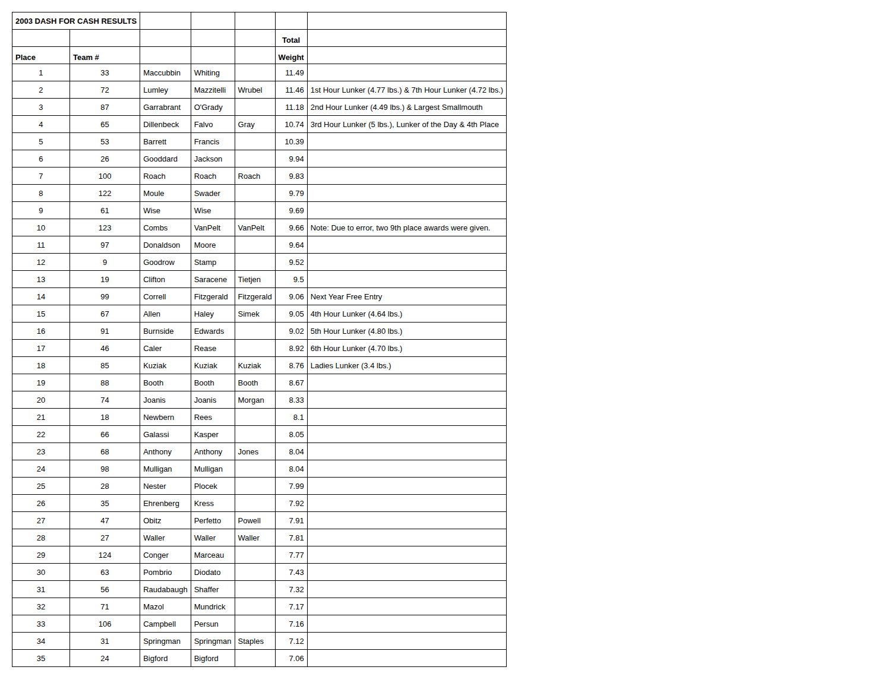| 2003 DASH FOR CASH RESULTS | | | | | |
| | | | | | Total | |
| Place | Team # | | | | Weight | |
| 1 | 33 | Maccubbin | Whiting | | 11.49 | |
| 2 | 72 | Lumley | Mazzitelli | Wrubel | 11.46 | 1st Hour Lunker (4.77 lbs.) & 7th Hour Lunker (4.72 lbs.) |
| 3 | 87 | Garrabrant | O'Grady | | 11.18 | 2nd Hour Lunker (4.49 lbs.) & Largest Smallmouth |
| 4 | 65 | Dillenbeck | Falvo | Gray | 10.74 | 3rd Hour Lunker (5 lbs.), Lunker of the Day & 4th Place |
| 5 | 53 | Barrett | Francis | | 10.39 | |
| 6 | 26 | Gooddard | Jackson | | 9.94 | |
| 7 | 100 | Roach | Roach | Roach | 9.83 | |
| 8 | 122 | Moule | Swader | | 9.79 | |
| 9 | 61 | Wise | Wise | | 9.69 | |
| 10 | 123 | Combs | VanPelt | VanPelt | 9.66 | Note: Due to error, two 9th place awards were given. |
| 11 | 97 | Donaldson | Moore | | 9.64 | |
| 12 | 9 | Goodrow | Stamp | | 9.52 | |
| 13 | 19 | Clifton | Saracene | Tietjen | 9.5 | |
| 14 | 99 | Correll | Fitzgerald | Fitzgerald | 9.06 | Next Year Free Entry |
| 15 | 67 | Allen | Haley | Simek | 9.05 | 4th Hour Lunker (4.64 lbs.) |
| 16 | 91 | Burnside | Edwards | | 9.02 | 5th Hour Lunker (4.80 lbs.) |
| 17 | 46 | Caler | Rease | | 8.92 | 6th Hour Lunker (4.70 lbs.) |
| 18 | 85 | Kuziak | Kuziak | Kuziak | 8.76 | Ladies Lunker (3.4 lbs.) |
| 19 | 88 | Booth | Booth | Booth | 8.67 | |
| 20 | 74 | Joanis | Joanis | Morgan | 8.33 | |
| 21 | 18 | Newbern | Rees | | 8.1 | |
| 22 | 66 | Galassi | Kasper | | 8.05 | |
| 23 | 68 | Anthony | Anthony | Jones | 8.04 | |
| 24 | 98 | Mulligan | Mulligan | | 8.04 | |
| 25 | 28 | Nester | Plocek | | 7.99 | |
| 26 | 35 | Ehrenberg | Kress | | 7.92 | |
| 27 | 47 | Obitz | Perfetto | Powell | 7.91 | |
| 28 | 27 | Waller | Waller | Waller | 7.81 | |
| 29 | 124 | Conger | Marceau | | 7.77 | |
| 30 | 63 | Pombrio | Diodato | | 7.43 | |
| 31 | 56 | Raudabaugh | Shaffer | | 7.32 | |
| 32 | 71 | Mazol | Mundrick | | 7.17 | |
| 33 | 106 | Campbell | Persun | | 7.16 | |
| 34 | 31 | Springman | Springman | Staples | 7.12 | |
| 35 | 24 | Bigford | Bigford | | 7.06 | |